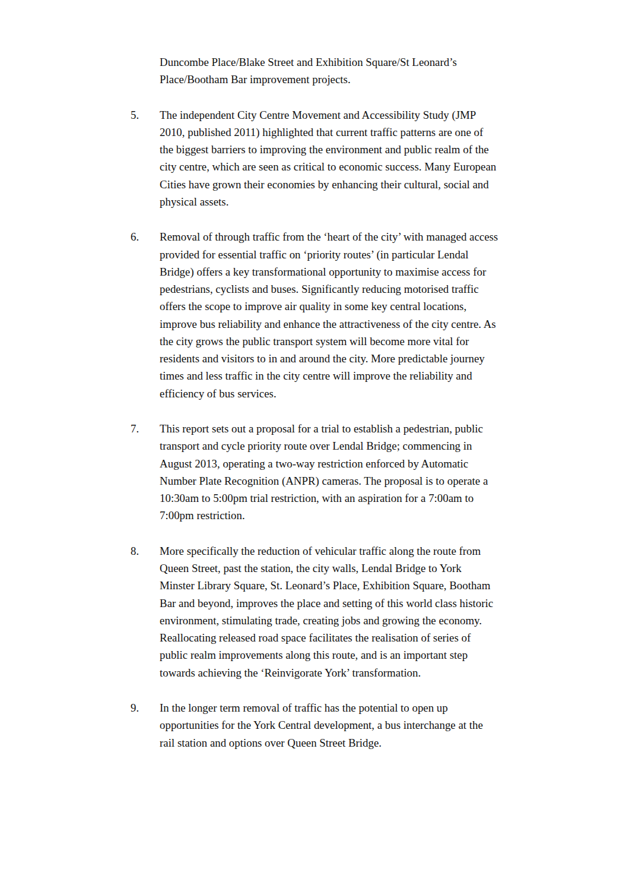Duncombe Place/Blake Street and Exhibition Square/St Leonard’s Place/Bootham Bar improvement projects.
The independent City Centre Movement and Accessibility Study (JMP 2010, published 2011) highlighted that current traffic patterns are one of the biggest barriers to improving the environment and public realm of the city centre, which are seen as critical to economic success. Many European Cities have grown their economies by enhancing their cultural, social and physical assets.
Removal of through traffic from the ‘heart of the city’ with managed access provided for essential traffic on ‘priority routes’ (in particular Lendal Bridge) offers a key transformational opportunity to maximise access for pedestrians, cyclists and buses. Significantly reducing motorised traffic offers the scope to improve air quality in some key central locations, improve bus reliability and enhance the attractiveness of the city centre. As the city grows the public transport system will become more vital for residents and visitors to in and around the city. More predictable journey times and less traffic in the city centre will improve the reliability and efficiency of bus services.
This report sets out a proposal for a trial to establish a pedestrian, public transport and cycle priority route over Lendal Bridge; commencing in August 2013, operating a two-way restriction enforced by Automatic Number Plate Recognition (ANPR) cameras. The proposal is to operate a 10:30am to 5:00pm trial restriction, with an aspiration for a 7:00am to 7:00pm restriction.
More specifically the reduction of vehicular traffic along the route from Queen Street, past the station, the city walls, Lendal Bridge to York Minster Library Square, St. Leonard’s Place, Exhibition Square, Bootham Bar and beyond, improves the place and setting of this world class historic environment, stimulating trade, creating jobs and growing the economy. Reallocating released road space facilitates the realisation of series of public realm improvements along this route, and is an important step towards achieving the ‘Reinvigorate York’ transformation.
In the longer term removal of traffic has the potential to open up opportunities for the York Central development, a bus interchange at the rail station and options over Queen Street Bridge.